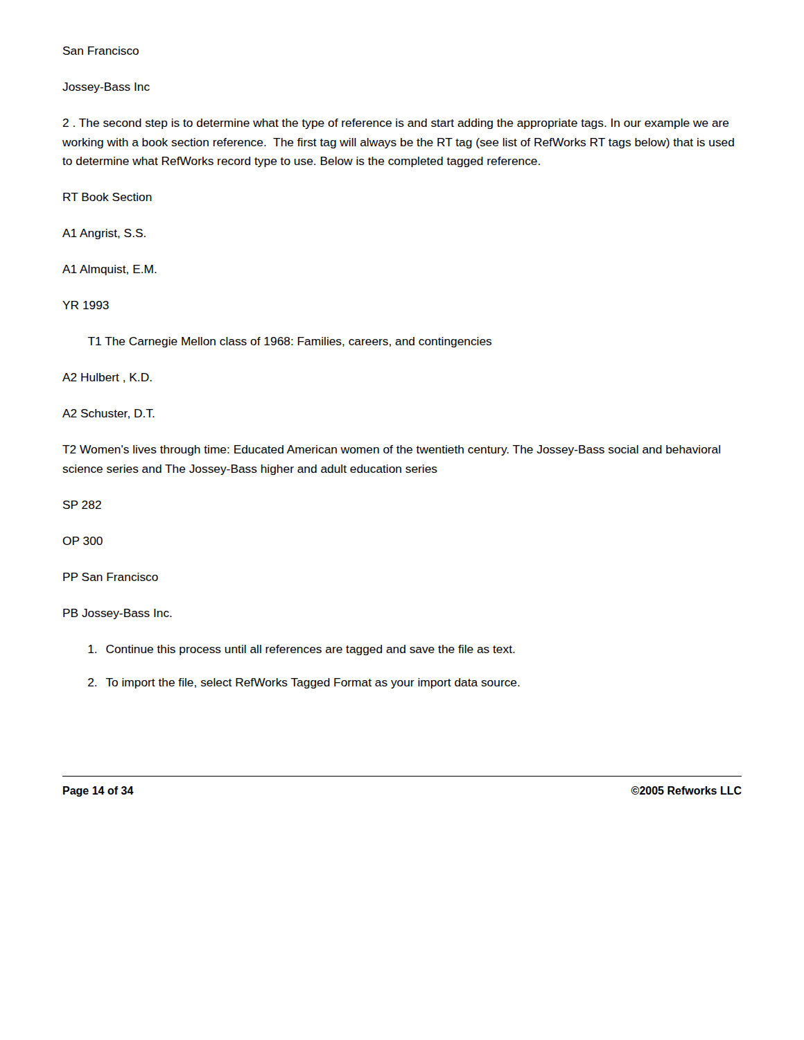San Francisco
Jossey-Bass Inc
2 . The second step is to determine what the type of reference is and start adding the appropriate tags. In our example we are working with a book section reference. The first tag will always be the RT tag (see list of RefWorks RT tags below) that is used to determine what RefWorks record type to use. Below is the completed tagged reference.
RT Book Section
A1 Angrist, S.S.
A1 Almquist, E.M.
YR 1993
T1 The Carnegie Mellon class of 1968: Families, careers, and contingencies
A2 Hulbert , K.D.
A2 Schuster, D.T.
T2 Women's lives through time: Educated American women of the twentieth century. The Jossey-Bass social and behavioral science series and The Jossey-Bass higher and adult education series
SP 282
OP 300
PP San Francisco
PB Jossey-Bass Inc.
Continue this process until all references are tagged and save the file as text.
To import the file, select RefWorks Tagged Format as your import data source.
Page 14 of 34 ©2005 Refworks LLC